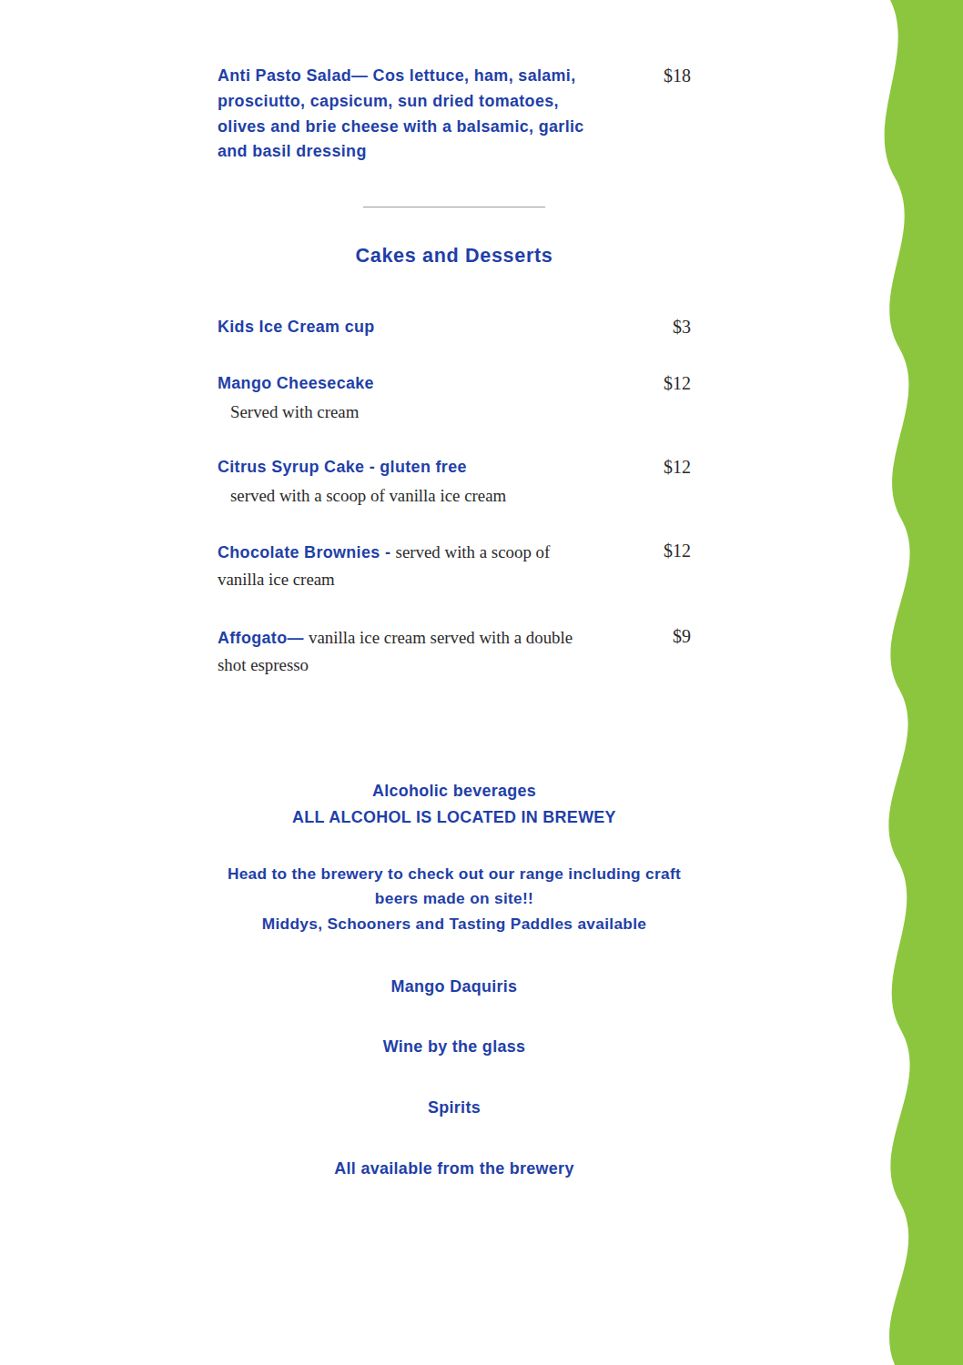Anti Pasto Salad— Cos lettuce, ham, salami, prosciutto, capsicum, sun dried tomatoes, olives and brie cheese with a balsamic, garlic and basil dressing
$18
Cakes and Desserts
Kids Ice Cream cup
$3
Mango Cheesecake
Served with cream
$12
Citrus Syrup Cake - gluten free
served with a scoop of vanilla ice cream
$12
Chocolate Brownies - served with a scoop of vanilla ice cream
$12
Affogato— vanilla ice cream served with a double shot espresso
$9
Alcoholic beverages
ALL ALCOHOL IS LOCATED IN BREWEY
Head to the brewery to check out our range including craft beers made on site!!
Middys, Schooners and Tasting Paddles available
Mango Daquiris
Wine by the glass
Spirits
All available from the brewery